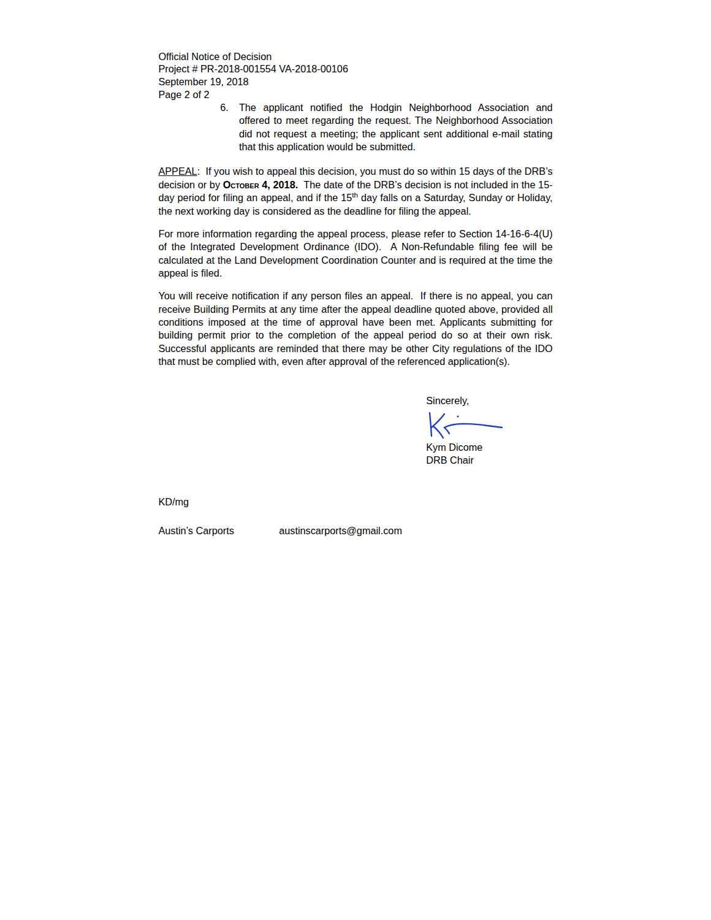Official Notice of Decision
Project # PR-2018-001554 VA-2018-00106
September 19, 2018
Page 2 of 2
6. The applicant notified the Hodgin Neighborhood Association and offered to meet regarding the request. The Neighborhood Association did not request a meeting; the applicant sent additional e-mail stating that this application would be submitted.
APPEAL: If you wish to appeal this decision, you must do so within 15 days of the DRB’s decision or by October 4, 2018. The date of the DRB’s decision is not included in the 15-day period for filing an appeal, and if the 15th day falls on a Saturday, Sunday or Holiday, the next working day is considered as the deadline for filing the appeal.
For more information regarding the appeal process, please refer to Section 14-16-6-4(U) of the Integrated Development Ordinance (IDO). A Non-Refundable filing fee will be calculated at the Land Development Coordination Counter and is required at the time the appeal is filed.
You will receive notification if any person files an appeal. If there is no appeal, you can receive Building Permits at any time after the appeal deadline quoted above, provided all conditions imposed at the time of approval have been met. Applicants submitting for building permit prior to the completion of the appeal period do so at their own risk. Successful applicants are reminded that there may be other City regulations of the IDO that must be complied with, even after approval of the referenced application(s).
Sincerely,
Kym Dicome
DRB Chair
KD/mg
Austin’s Carports austinscarports@gmail.com